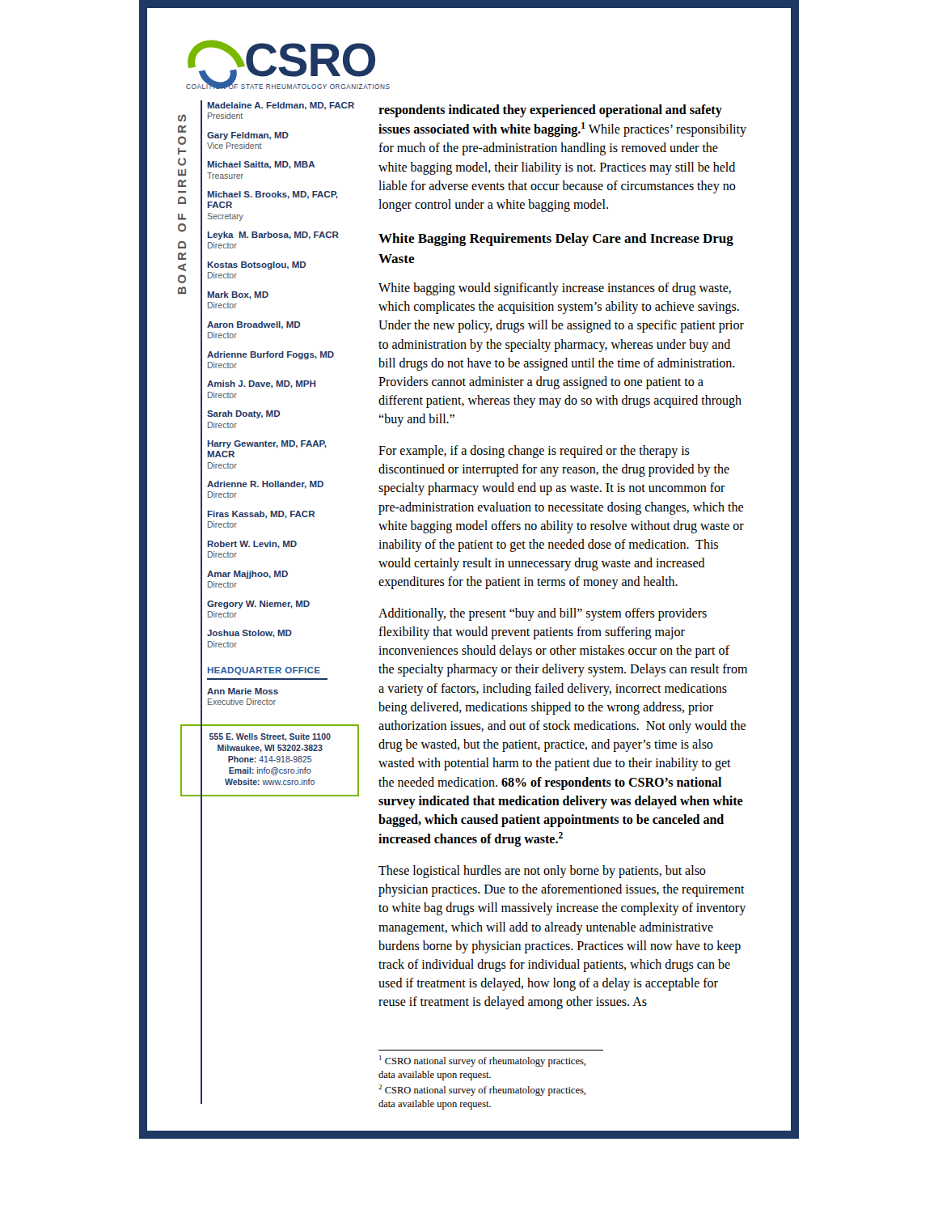CSRO
Coalition of State Rheumatology Organizations
BOARD OF DIRECTORS
Madelaine A. Feldman, MD, FACR
President
Gary Feldman, MD
Vice President
Michael Saitta, MD, MBA
Treasurer
Michael S. Brooks, MD, FACP, FACR
Secretary
Leyka M. Barbosa, MD, FACR
Director
Kostas Botsoglou, MD
Director
Mark Box, MD
Director
Aaron Broadwell, MD
Director
Adrienne Burford Foggs, MD
Director
Amish J. Dave, MD, MPH
Director
Sarah Doaty, MD
Director
Harry Gewanter, MD, FAAP, MACR
Director
Adrienne R. Hollander, MD
Director
Firas Kassab, MD, FACR
Director
Robert W. Levin, MD
Director
Amar Majjhoo, MD
Director
Gregory W. Niemer, MD
Director
Joshua Stolow, MD
Director
HEADQUARTER OFFICE
Ann Marie Moss
Executive Director
555 E. Wells Street, Suite 1100
Milwaukee, WI 53202-3823
Phone: 414-918-9825
Email: info@csro.info
Website: www.csro.info
respondents indicated they experienced operational and safety issues associated with white bagging.1 While practices’ responsibility for much of the pre-administration handling is removed under the white bagging model, their liability is not. Practices may still be held liable for adverse events that occur because of circumstances they no longer control under a white bagging model.
White Bagging Requirements Delay Care and Increase Drug Waste
White bagging would significantly increase instances of drug waste, which complicates the acquisition system’s ability to achieve savings. Under the new policy, drugs will be assigned to a specific patient prior to administration by the specialty pharmacy, whereas under buy and bill drugs do not have to be assigned until the time of administration. Providers cannot administer a drug assigned to one patient to a different patient, whereas they may do so with drugs acquired through “buy and bill.”
For example, if a dosing change is required or the therapy is discontinued or interrupted for any reason, the drug provided by the specialty pharmacy would end up as waste. It is not uncommon for pre-administration evaluation to necessitate dosing changes, which the white bagging model offers no ability to resolve without drug waste or inability of the patient to get the needed dose of medication. This would certainly result in unnecessary drug waste and increased expenditures for the patient in terms of money and health.
Additionally, the present “buy and bill” system offers providers flexibility that would prevent patients from suffering major inconveniences should delays or other mistakes occur on the part of the specialty pharmacy or their delivery system. Delays can result from a variety of factors, including failed delivery, incorrect medications being delivered, medications shipped to the wrong address, prior authorization issues, and out of stock medications. Not only would the drug be wasted, but the patient, practice, and payer’s time is also wasted with potential harm to the patient due to their inability to get the needed medication. 68% of respondents to CSRO’s national survey indicated that medication delivery was delayed when white bagged, which caused patient appointments to be canceled and increased chances of drug waste.2
These logistical hurdles are not only borne by patients, but also physician practices. Due to the aforementioned issues, the requirement to white bag drugs will massively increase the complexity of inventory management, which will add to already untenable administrative burdens borne by physician practices. Practices will now have to keep track of individual drugs for individual patients, which drugs can be used if treatment is delayed, how long of a delay is acceptable for reuse if treatment is delayed among other issues. As
1 CSRO national survey of rheumatology practices, data available upon request.
2 CSRO national survey of rheumatology practices, data available upon request.